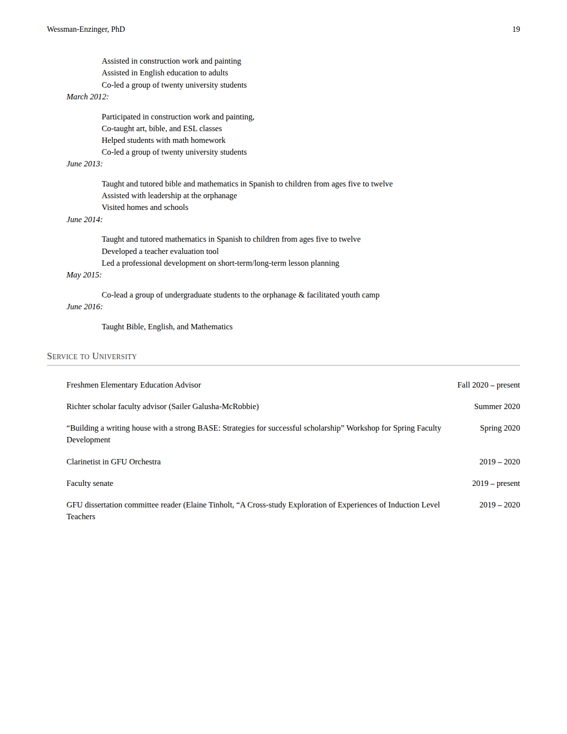Wessman-Enzinger, PhD 19
Assisted in construction work and painting
Assisted in English education to adults
Co-led a group of twenty university students
March 2012:
Participated in construction work and painting,
Co-taught art, bible, and ESL classes
Helped students with math homework
Co-led a group of twenty university students
June 2013:
Taught and tutored bible and mathematics in Spanish to children from ages five to twelve
Assisted with leadership at the orphanage
Visited homes and schools
June 2014:
Taught and tutored mathematics in Spanish to children from ages five to twelve
Developed a teacher evaluation tool
Led a professional development on short-term/long-term lesson planning
May 2015:
Co-lead a group of undergraduate students to the orphanage & facilitated youth camp
June 2016:
Taught Bible, English, and Mathematics
Service to University
| Freshmen Elementary Education Advisor | Fall 2020 – present |
| Richter scholar faculty advisor (Sailer Galusha-McRobbie) | Summer 2020 |
| “Building a writing house with a strong BASE: Strategies for successful scholarship” Workshop for Spring Faculty Development | Spring 2020 |
| Clarinetist in GFU Orchestra | 2019 – 2020 |
| Faculty senate | 2019 – present |
| GFU dissertation committee reader (Elaine Tinholt, “A Cross-study Exploration of Experiences of Induction Level Teachers | 2019 – 2020 |